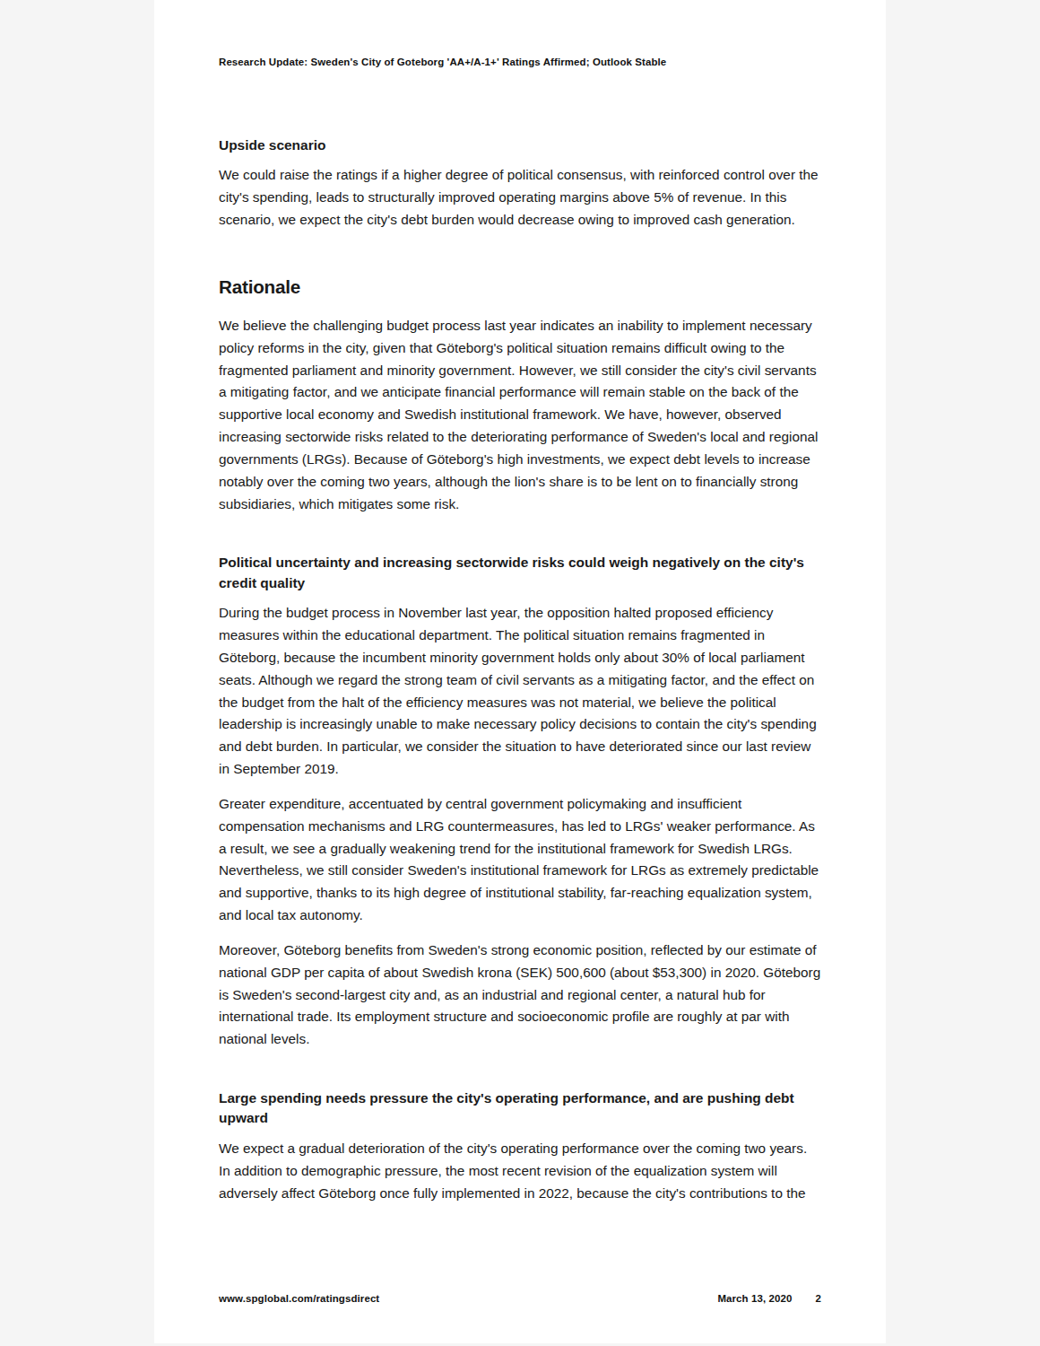Research Update: Sweden's City of Goteborg 'AA+/A-1+' Ratings Affirmed; Outlook Stable
Upside scenario
We could raise the ratings if a higher degree of political consensus, with reinforced control over the city's spending, leads to structurally improved operating margins above 5% of revenue. In this scenario, we expect the city's debt burden would decrease owing to improved cash generation.
Rationale
We believe the challenging budget process last year indicates an inability to implement necessary policy reforms in the city, given that Göteborg's political situation remains difficult owing to the fragmented parliament and minority government. However, we still consider the city's civil servants a mitigating factor, and we anticipate financial performance will remain stable on the back of the supportive local economy and Swedish institutional framework. We have, however, observed increasing sectorwide risks related to the deteriorating performance of Sweden's local and regional governments (LRGs). Because of Göteborg's high investments, we expect debt levels to increase notably over the coming two years, although the lion's share is to be lent on to financially strong subsidiaries, which mitigates some risk.
Political uncertainty and increasing sectorwide risks could weigh negatively on the city's credit quality
During the budget process in November last year, the opposition halted proposed efficiency measures within the educational department. The political situation remains fragmented in Göteborg, because the incumbent minority government holds only about 30% of local parliament seats. Although we regard the strong team of civil servants as a mitigating factor, and the effect on the budget from the halt of the efficiency measures was not material, we believe the political leadership is increasingly unable to make necessary policy decisions to contain the city's spending and debt burden. In particular, we consider the situation to have deteriorated since our last review in September 2019.
Greater expenditure, accentuated by central government policymaking and insufficient compensation mechanisms and LRG countermeasures, has led to LRGs' weaker performance. As a result, we see a gradually weakening trend for the institutional framework for Swedish LRGs. Nevertheless, we still consider Sweden's institutional framework for LRGs as extremely predictable and supportive, thanks to its high degree of institutional stability, far-reaching equalization system, and local tax autonomy.
Moreover, Göteborg benefits from Sweden's strong economic position, reflected by our estimate of national GDP per capita of about Swedish krona (SEK) 500,600 (about $53,300) in 2020. Göteborg is Sweden's second-largest city and, as an industrial and regional center, a natural hub for international trade. Its employment structure and socioeconomic profile are roughly at par with national levels.
Large spending needs pressure the city's operating performance, and are pushing debt upward
We expect a gradual deterioration of the city's operating performance over the coming two years. In addition to demographic pressure, the most recent revision of the equalization system will adversely affect Göteborg once fully implemented in 2022, because the city's contributions to the
www.spglobal.com/ratingsdirect March 13, 20202